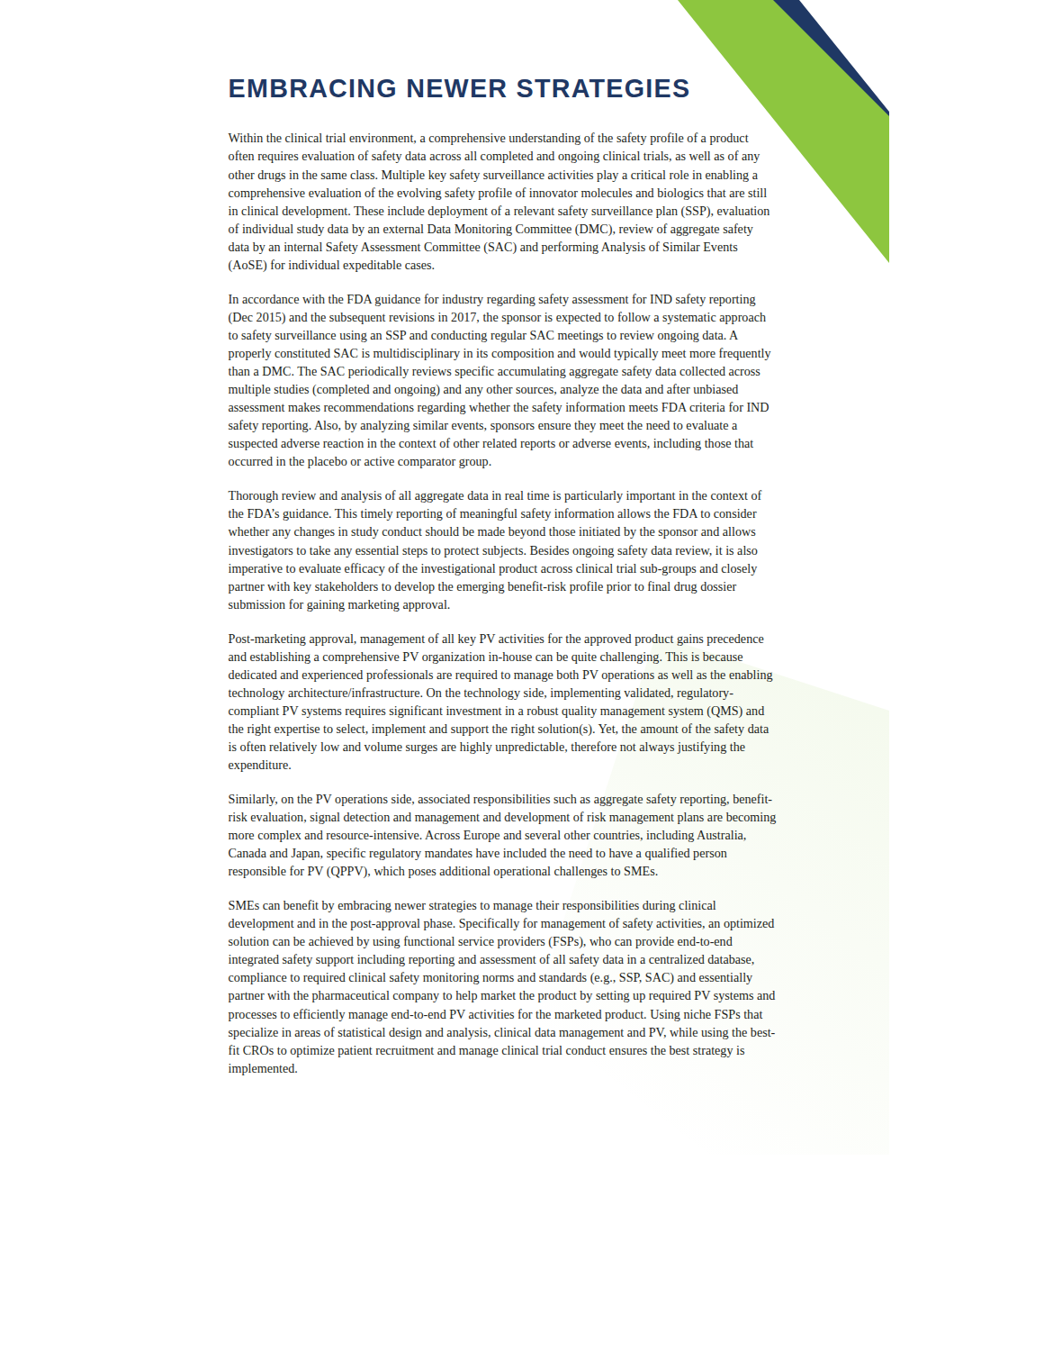Embracing Newer Strategies
Within the clinical trial environment, a comprehensive understanding of the safety profile of a product often requires evaluation of safety data across all completed and ongoing clinical trials, as well as of any other drugs in the same class. Multiple key safety surveillance activities play a critical role in enabling a comprehensive evaluation of the evolving safety profile of innovator molecules and biologics that are still in clinical development. These include deployment of a relevant safety surveillance plan (SSP), evaluation of individual study data by an external Data Monitoring Committee (DMC), review of aggregate safety data by an internal Safety Assessment Committee (SAC) and performing Analysis of Similar Events (AoSE) for individual expeditable cases.
In accordance with the FDA guidance for industry regarding safety assessment for IND safety reporting (Dec 2015) and the subsequent revisions in 2017, the sponsor is expected to follow a systematic approach to safety surveillance using an SSP and conducting regular SAC meetings to review ongoing data. A properly constituted SAC is multidisciplinary in its composition and would typically meet more frequently than a DMC. The SAC periodically reviews specific accumulating aggregate safety data collected across multiple studies (completed and ongoing) and any other sources, analyze the data and after unbiased assessment makes recommendations regarding whether the safety information meets FDA criteria for IND safety reporting. Also, by analyzing similar events, sponsors ensure they meet the need to evaluate a suspected adverse reaction in the context of other related reports or adverse events, including those that occurred in the placebo or active comparator group.
Thorough review and analysis of all aggregate data in real time is particularly important in the context of the FDA’s guidance. This timely reporting of meaningful safety information allows the FDA to consider whether any changes in study conduct should be made beyond those initiated by the sponsor and allows investigators to take any essential steps to protect subjects. Besides ongoing safety data review, it is also imperative to evaluate efficacy of the investigational product across clinical trial sub-groups and closely partner with key stakeholders to develop the emerging benefit-risk profile prior to final drug dossier submission for gaining marketing approval.
Post-marketing approval, management of all key PV activities for the approved product gains precedence and establishing a comprehensive PV organization in-house can be quite challenging. This is because dedicated and experienced professionals are required to manage both PV operations as well as the enabling technology architecture/infrastructure. On the technology side, implementing validated, regulatory-compliant PV systems requires significant investment in a robust quality management system (QMS) and the right expertise to select, implement and support the right solution(s). Yet, the amount of the safety data is often relatively low and volume surges are highly unpredictable, therefore not always justifying the expenditure.
Similarly, on the PV operations side, associated responsibilities such as aggregate safety reporting, benefit-risk evaluation, signal detection and management and development of risk management plans are becoming more complex and resource-intensive. Across Europe and several other countries, including Australia, Canada and Japan, specific regulatory mandates have included the need to have a qualified person responsible for PV (QPPV), which poses additional operational challenges to SMEs.
SMEs can benefit by embracing newer strategies to manage their responsibilities during clinical development and in the post-approval phase. Specifically for management of safety activities, an optimized solution can be achieved by using functional service providers (FSPs), who can provide end-to-end integrated safety support including reporting and assessment of all safety data in a centralized database, compliance to required clinical safety monitoring norms and standards (e.g., SSP, SAC) and essentially partner with the pharmaceutical company to help market the product by setting up required PV systems and processes to efficiently manage end-to-end PV activities for the marketed product. Using niche FSPs that specialize in areas of statistical design and analysis, clinical data management and PV, while using the best-fit CROs to optimize patient recruitment and manage clinical trial conduct ensures the best strategy is implemented.